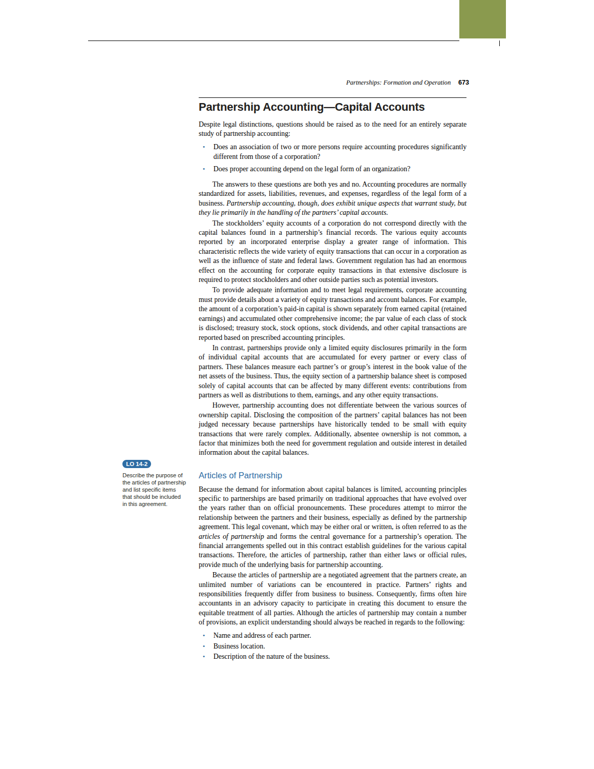Partnerships: Formation and Operation 673
Partnership Accounting—Capital Accounts
Despite legal distinctions, questions should be raised as to the need for an entirely separate study of partnership accounting:
Does an association of two or more persons require accounting procedures significantly different from those of a corporation?
Does proper accounting depend on the legal form of an organization?
The answers to these questions are both yes and no. Accounting procedures are normally standardized for assets, liabilities, revenues, and expenses, regardless of the legal form of a business. Partnership accounting, though, does exhibit unique aspects that warrant study, but they lie primarily in the handling of the partners’ capital accounts.
The stockholders’ equity accounts of a corporation do not correspond directly with the capital balances found in a partnership’s financial records. The various equity accounts reported by an incorporated enterprise display a greater range of information. This characteristic reflects the wide variety of equity transactions that can occur in a corporation as well as the influence of state and federal laws. Government regulation has had an enormous effect on the accounting for corporate equity transactions in that extensive disclosure is required to protect stockholders and other outside parties such as potential investors.
To provide adequate information and to meet legal requirements, corporate accounting must provide details about a variety of equity transactions and account balances. For example, the amount of a corporation’s paid-in capital is shown separately from earned capital (retained earnings) and accumulated other comprehensive income; the par value of each class of stock is disclosed; treasury stock, stock options, stock dividends, and other capital transactions are reported based on prescribed accounting principles.
In contrast, partnerships provide only a limited equity disclosures primarily in the form of individual capital accounts that are accumulated for every partner or every class of partners. These balances measure each partner’s or group’s interest in the book value of the net assets of the business. Thus, the equity section of a partnership balance sheet is composed solely of capital accounts that can be affected by many different events: contributions from partners as well as distributions to them, earnings, and any other equity transactions.
However, partnership accounting does not differentiate between the various sources of ownership capital. Disclosing the composition of the partners’ capital balances has not been judged necessary because partnerships have historically tended to be small with equity transactions that were rarely complex. Additionally, absentee ownership is not common, a factor that minimizes both the need for government regulation and outside interest in detailed information about the capital balances.
LO 14-2
Describe the purpose of the articles of partnership and list specific items that should be included in this agreement.
Articles of Partnership
Because the demand for information about capital balances is limited, accounting principles specific to partnerships are based primarily on traditional approaches that have evolved over the years rather than on official pronouncements. These procedures attempt to mirror the relationship between the partners and their business, especially as defined by the partnership agreement. This legal covenant, which may be either oral or written, is often referred to as the articles of partnership and forms the central governance for a partnership’s operation. The financial arrangements spelled out in this contract establish guidelines for the various capital transactions. Therefore, the articles of partnership, rather than either laws or official rules, provide much of the underlying basis for partnership accounting.
Because the articles of partnership are a negotiated agreement that the partners create, an unlimited number of variations can be encountered in practice. Partners’ rights and responsibilities frequently differ from business to business. Consequently, firms often hire accountants in an advisory capacity to participate in creating this document to ensure the equitable treatment of all parties. Although the articles of partnership may contain a number of provisions, an explicit understanding should always be reached in regards to the following:
Name and address of each partner.
Business location.
Description of the nature of the business.